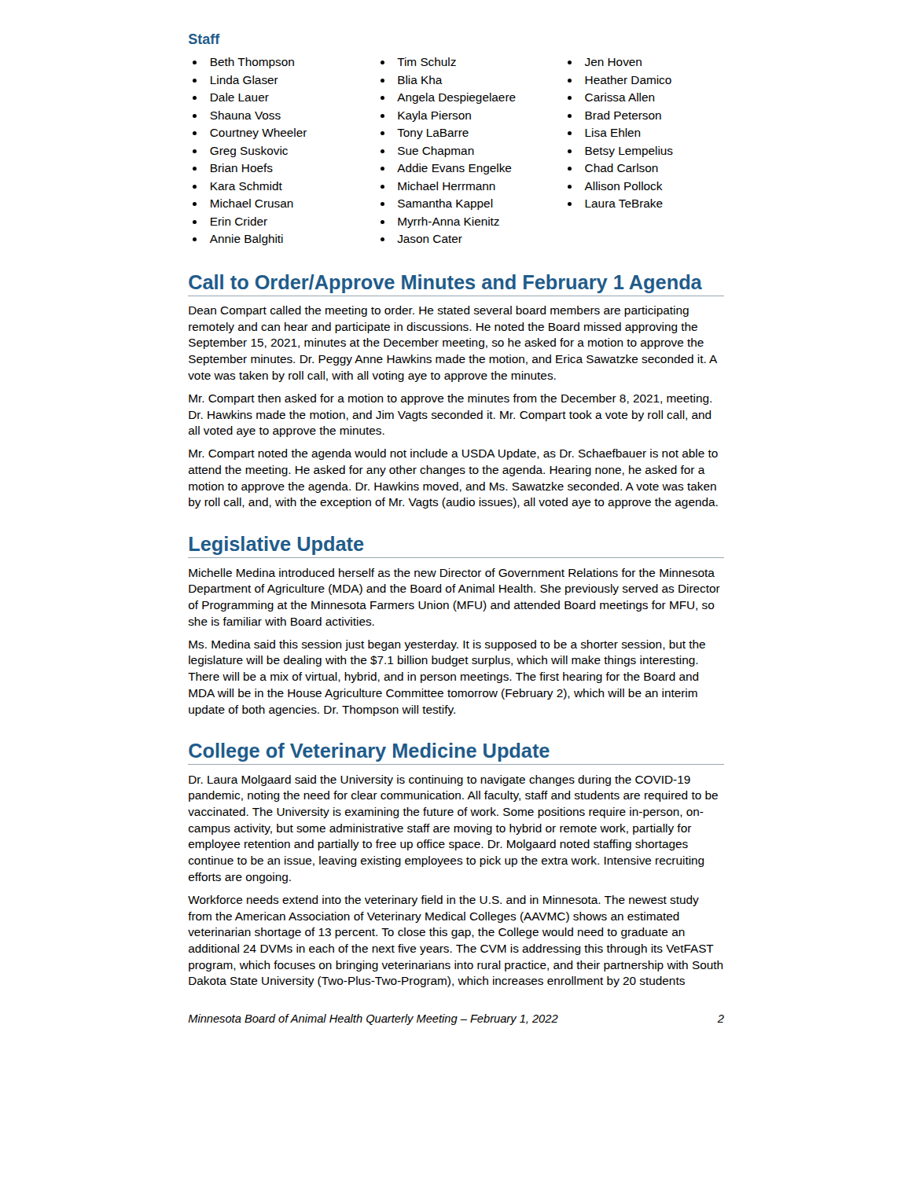Staff
Beth Thompson
Linda Glaser
Dale Lauer
Shauna Voss
Courtney Wheeler
Greg Suskovic
Brian Hoefs
Kara Schmidt
Michael Crusan
Erin Crider
Annie Balghiti
Tim Schulz
Blia Kha
Angela Despiegelaere
Kayla Pierson
Tony LaBarre
Sue Chapman
Addie Evans Engelke
Michael Herrmann
Samantha Kappel
Myrrh-Anna Kienitz
Jason Cater
Jen Hoven
Heather Damico
Carissa Allen
Brad Peterson
Lisa Ehlen
Betsy Lempelius
Chad Carlson
Allison Pollock
Laura TeBrake
Call to Order/Approve Minutes and February 1 Agenda
Dean Compart called the meeting to order. He stated several board members are participating remotely and can hear and participate in discussions. He noted the Board missed approving the September 15, 2021, minutes at the December meeting, so he asked for a motion to approve the September minutes. Dr. Peggy Anne Hawkins made the motion, and Erica Sawatzke seconded it. A vote was taken by roll call, with all voting aye to approve the minutes.
Mr. Compart then asked for a motion to approve the minutes from the December 8, 2021, meeting. Dr. Hawkins made the motion, and Jim Vagts seconded it. Mr. Compart took a vote by roll call, and all voted aye to approve the minutes.
Mr. Compart noted the agenda would not include a USDA Update, as Dr. Schaefbauer is not able to attend the meeting. He asked for any other changes to the agenda. Hearing none, he asked for a motion to approve the agenda. Dr. Hawkins moved, and Ms. Sawatzke seconded. A vote was taken by roll call, and, with the exception of Mr. Vagts (audio issues), all voted aye to approve the agenda.
Legislative Update
Michelle Medina introduced herself as the new Director of Government Relations for the Minnesota Department of Agriculture (MDA) and the Board of Animal Health. She previously served as Director of Programming at the Minnesota Farmers Union (MFU) and attended Board meetings for MFU, so she is familiar with Board activities.
Ms. Medina said this session just began yesterday. It is supposed to be a shorter session, but the legislature will be dealing with the $7.1 billion budget surplus, which will make things interesting. There will be a mix of virtual, hybrid, and in person meetings. The first hearing for the Board and MDA will be in the House Agriculture Committee tomorrow (February 2), which will be an interim update of both agencies. Dr. Thompson will testify.
College of Veterinary Medicine Update
Dr. Laura Molgaard said the University is continuing to navigate changes during the COVID-19 pandemic, noting the need for clear communication. All faculty, staff and students are required to be vaccinated. The University is examining the future of work. Some positions require in-person, on-campus activity, but some administrative staff are moving to hybrid or remote work, partially for employee retention and partially to free up office space. Dr. Molgaard noted staffing shortages continue to be an issue, leaving existing employees to pick up the extra work. Intensive recruiting efforts are ongoing.
Workforce needs extend into the veterinary field in the U.S. and in Minnesota. The newest study from the American Association of Veterinary Medical Colleges (AAVMC) shows an estimated veterinarian shortage of 13 percent. To close this gap, the College would need to graduate an additional 24 DVMs in each of the next five years. The CVM is addressing this through its VetFAST program, which focuses on bringing veterinarians into rural practice, and their partnership with South Dakota State University (Two-Plus-Two-Program), which increases enrollment by 20 students
Minnesota Board of Animal Health Quarterly Meeting – February 1, 2022 2